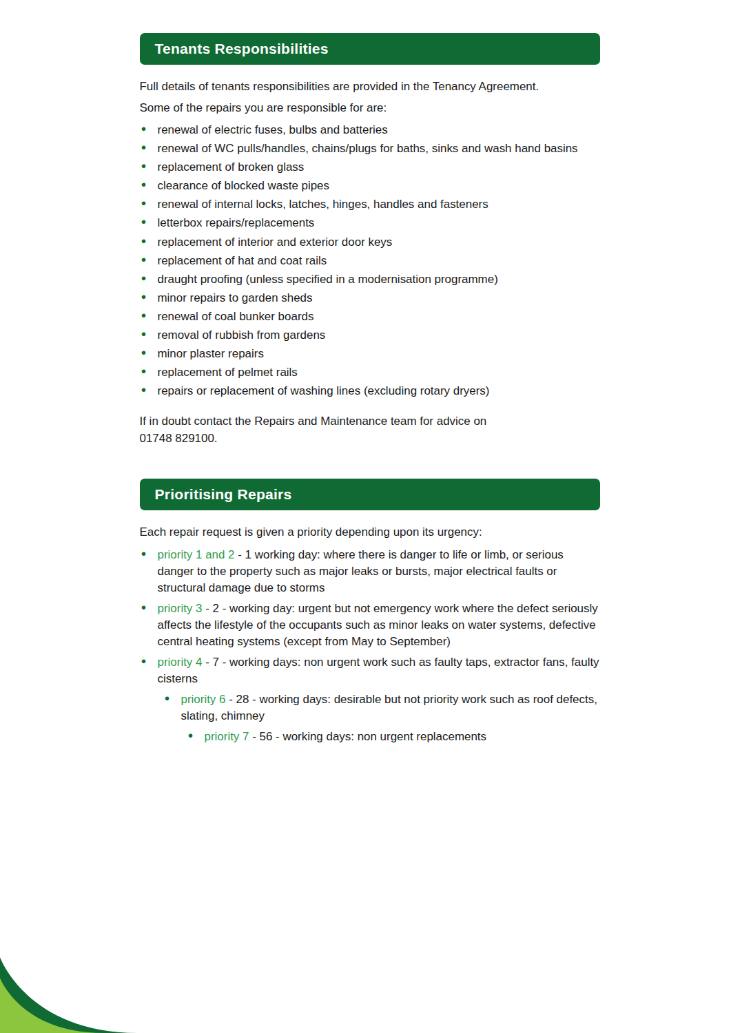Tenants Responsibilities
Full details of tenants responsibilities are provided in the Tenancy Agreement.
Some of the repairs you are responsible for are:
renewal of electric fuses, bulbs and batteries
renewal of WC pulls/handles, chains/plugs for baths, sinks and wash hand basins
replacement of broken glass
clearance of blocked waste pipes
renewal of internal locks, latches, hinges, handles and fasteners
letterbox repairs/replacements
replacement of interior and exterior door keys
replacement of hat and coat rails
draught proofing (unless specified in a modernisation programme)
minor repairs to garden sheds
renewal of coal bunker boards
removal of rubbish from gardens
minor plaster repairs
replacement of pelmet rails
repairs or replacement of washing lines (excluding rotary dryers)
If in doubt contact the Repairs and Maintenance team for advice on
01748 829100.
Prioritising Repairs
Each repair request is given a priority depending upon its urgency:
priority 1 and 2 - 1 working day: where there is danger to life or limb, or serious danger to the property such as major leaks or bursts, major electrical faults or structural damage due to storms
priority 3 - 2 - working day: urgent but not emergency work where the defect seriously affects the lifestyle of the occupants such as minor leaks on water systems, defective central heating systems (except from May to September)
priority 4 - 7 - working days: non urgent work such as faulty taps, extractor fans, faulty cisterns
priority 6 - 28 - working days: desirable but not priority work such as roof defects, slating, chimney
priority 7 - 56 - working days: non urgent replacements
4